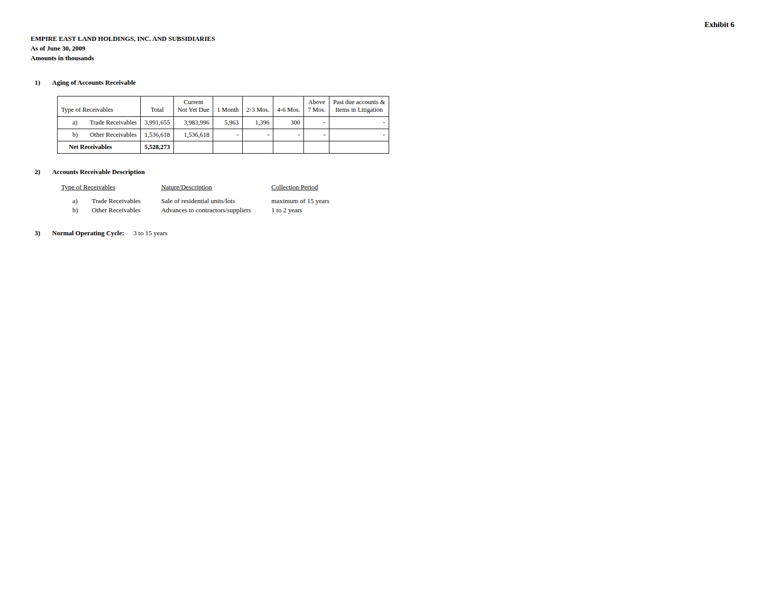Exhibit 6
EMPIRE EAST LAND HOLDINGS, INC. AND SUBSIDIARIES
As of June 30, 2009
Amounts in thousands
Aging of Accounts Receivable
| Type of Receivables | Total | Current Not Yet Due | 1 Month | 2-3 Mos. | 4-6 Mos. | Above 7 Mos. | Past due accounts & Items in Litigation |
| --- | --- | --- | --- | --- | --- | --- | --- |
| a) Trade Receivables | 3,991,655 | 3,983,996 | 5,963 | 1,396 | 300 | - | - |
| b) Other Receivables | 1,536,618 | 1,536,618 | - | - | - | - | - |
| Net Receivables | 5,528,273 | | | | | | |
Accounts Receivable Description
| Type of Receivables | Nature/Description | Collection Period |
| --- | --- | --- |
| a) | Trade Receivables | Sale of residential units/lots | maximum of 15 years |
| b) | Other Receivables | Advances to contractors/suppliers | 1 to 2 years |
Normal Operating Cycle: 3 to 15 years